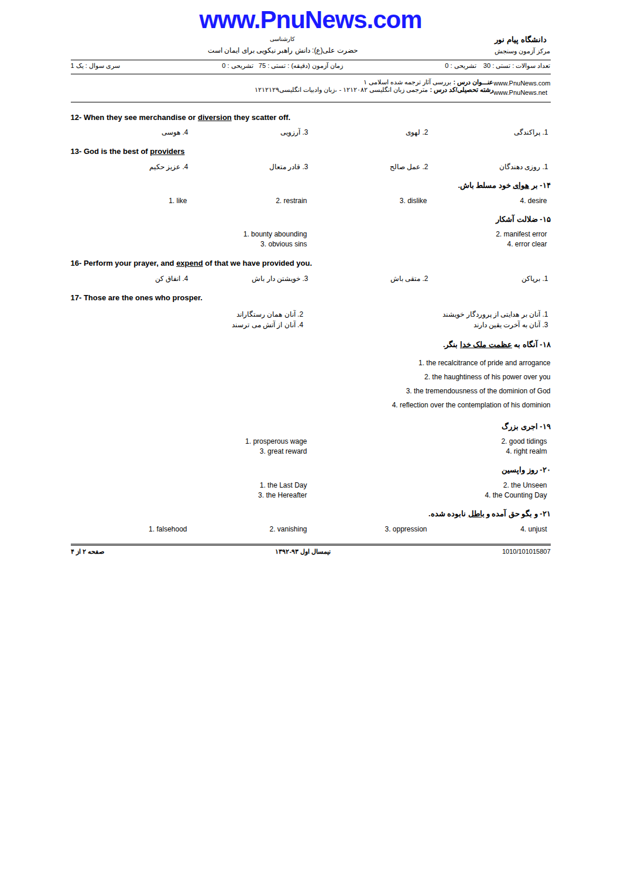www.PnuNews.com
دانشگاه پیام نور
مرکز آزمون وسنجش
کارشناسی
حضرت علی(ع): دانش راهبر نیکویی برای ایمان است
تعداد سوالات : تستی : 30 تشریحی : 0
زمان آزمون (دقیقه) : تستی : 75 تشریحی : 0
سری سوال : یک 1
www.PnuNews.com
www.PnuNews.net
عنـــوان درس : بررسی آثار ترجمه شده اسلامی ۱
رشته تحصیلی/کد درس : مترجمی زبان انگلیسی ۱۲۱۲۰۸۲ - ،زبان وادبیات انگلیسی۱۲۱۲۱۲۹
12- When they see merchandise or diversion they scatter off.
1. پراکندگی
2. لهوی
3. آرزویی
4. هوسی
13- God is the best of providers
1. روزی دهندگان
2. عمل صالح
3. قادر متعال
4. عزیز حکیم
۱۴- بر هوای خود مسلط باش.
1. like
2. restrain
3. dislike
4. desire
۱۵- ضلالت آشکار
1. bounty abounding
2. manifest error
3. obvious sins
4. error clear
16- Perform your prayer, and expend of that we have provided you.
1. برپاکن
2. متقی باش
3. خویشتن دار باش
4. انفاق کن
17- Those are the ones who prosper.
1. آنان بر هدایتی از پروردگار خویشند
2. آنان همان رستگاراند
3. آنان به آخرت یقین دارند
4. آنان از آتش می ترسند
۱۸- آنگاه به عظمت ملک خدا بنگر.
1. the recalcitrance of pride and arrogance
2. the haughtiness of his power over you
3. the tremendousness of the dominion of God
4. reflection over the contemplation of his dominion
۱۹- اجری بزرگ
1. prosperous wage
2. good tidings
3. great reward
4. right realm
۲۰- روز واپسین
1. the Last Day
2. the Unseen
3. the Hereafter
4. the Counting Day
۲۱- و بگو حق آمده و باطل نابوده شده.
1. falsehood
2. vanishing
3. oppression
4. unjust
1010/101015807
نیمسال اول ۹۳-۱۳۹۲
صفحه ۲ از ۴